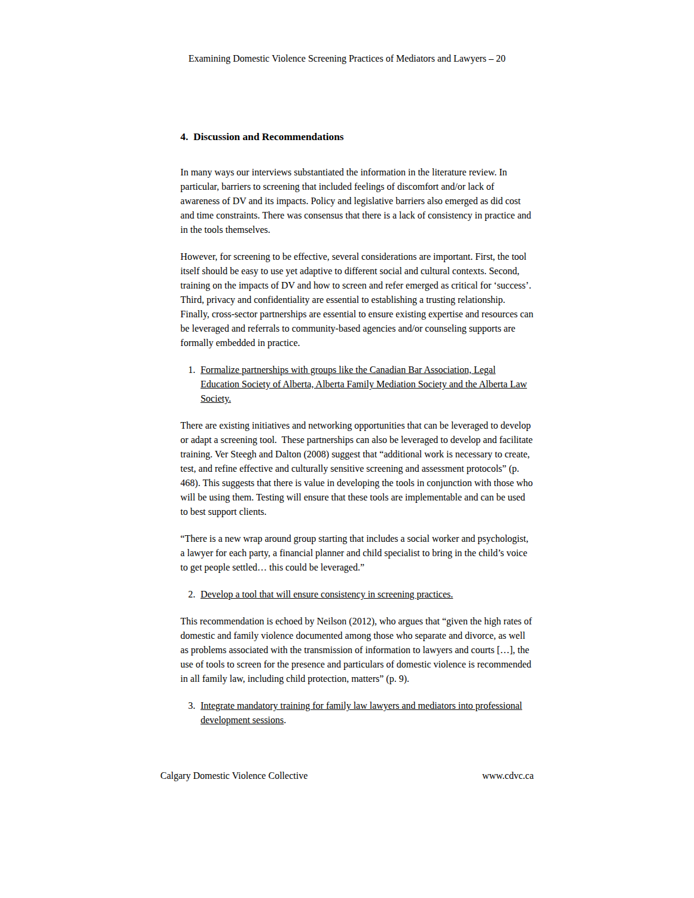Examining Domestic Violence Screening Practices of Mediators and Lawyers – 20
4. Discussion and Recommendations
In many ways our interviews substantiated the information in the literature review. In particular, barriers to screening that included feelings of discomfort and/or lack of awareness of DV and its impacts. Policy and legislative barriers also emerged as did cost and time constraints. There was consensus that there is a lack of consistency in practice and in the tools themselves.
However, for screening to be effective, several considerations are important. First, the tool itself should be easy to use yet adaptive to different social and cultural contexts. Second, training on the impacts of DV and how to screen and refer emerged as critical for ‘success’. Third, privacy and confidentiality are essential to establishing a trusting relationship. Finally, cross-sector partnerships are essential to ensure existing expertise and resources can be leveraged and referrals to community-based agencies and/or counseling supports are formally embedded in practice.
Formalize partnerships with groups like the Canadian Bar Association, Legal Education Society of Alberta, Alberta Family Mediation Society and the Alberta Law Society.
There are existing initiatives and networking opportunities that can be leveraged to develop or adapt a screening tool. These partnerships can also be leveraged to develop and facilitate training. Ver Steegh and Dalton (2008) suggest that “additional work is necessary to create, test, and refine effective and culturally sensitive screening and assessment protocols” (p. 468). This suggests that there is value in developing the tools in conjunction with those who will be using them. Testing will ensure that these tools are implementable and can be used to best support clients.
“There is a new wrap around group starting that includes a social worker and psychologist, a lawyer for each party, a financial planner and child specialist to bring in the child’s voice to get people settled… this could be leveraged.”
Develop a tool that will ensure consistency in screening practices.
This recommendation is echoed by Neilson (2012), who argues that “given the high rates of domestic and family violence documented among those who separate and divorce, as well as problems associated with the transmission of information to lawyers and courts […], the use of tools to screen for the presence and particulars of domestic violence is recommended in all family law, including child protection, matters” (p. 9).
Integrate mandatory training for family law lawyers and mediators into professional development sessions.
Calgary Domestic Violence Collective www.cdvc.ca